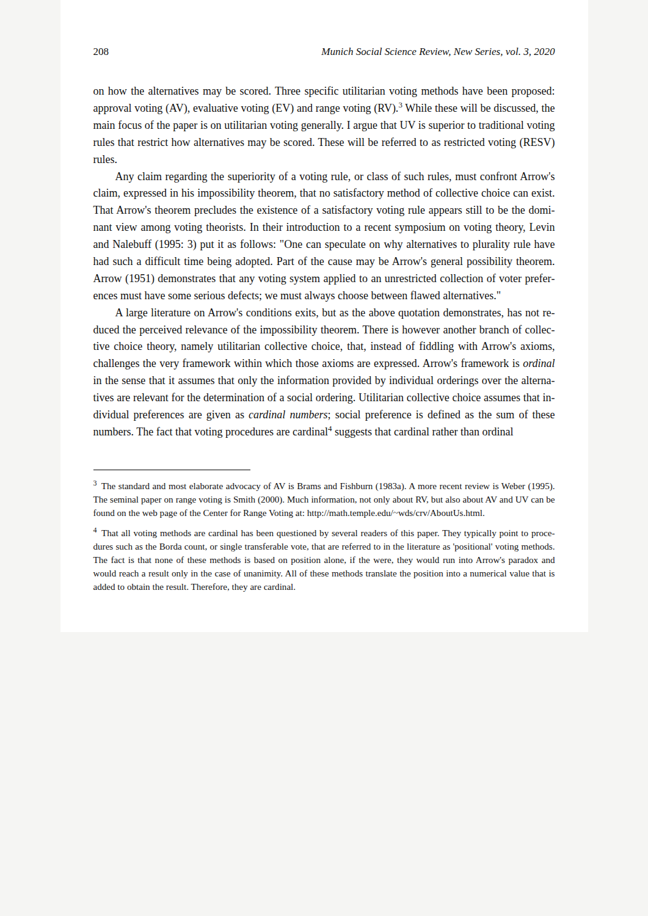208 Munich Social Science Review, New Series, vol. 3, 2020
on how the alternatives may be scored. Three specific utilitarian voting methods have been proposed: approval voting (AV), evaluative voting (EV) and range voting (RV).3 While these will be discussed, the main focus of the paper is on utilitarian voting generally. I argue that UV is superior to traditional voting rules that restrict how alternatives may be scored. These will be referred to as restricted voting (RESV) rules.
Any claim regarding the superiority of a voting rule, or class of such rules, must confront Arrow's claim, expressed in his impossibility theorem, that no satisfactory method of collective choice can exist. That Arrow's theorem precludes the existence of a satisfactory voting rule appears still to be the dominant view among voting theorists. In their introduction to a recent symposium on voting theory, Levin and Nalebuff (1995: 3) put it as follows: "One can speculate on why alternatives to plurality rule have had such a difficult time being adopted. Part of the cause may be Arrow's general possibility theorem. Arrow (1951) demonstrates that any voting system applied to an unrestricted collection of voter preferences must have some serious defects; we must always choose between flawed alternatives."
A large literature on Arrow's conditions exits, but as the above quotation demonstrates, has not reduced the perceived relevance of the impossibility theorem. There is however another branch of collective choice theory, namely utilitarian collective choice, that, instead of fiddling with Arrow's axioms, challenges the very framework within which those axioms are expressed. Arrow's framework is ordinal in the sense that it assumes that only the information provided by individual orderings over the alternatives are relevant for the determination of a social ordering. Utilitarian collective choice assumes that individual preferences are given as cardinal numbers; social preference is defined as the sum of these numbers. The fact that voting procedures are cardinal4 suggests that cardinal rather than ordinal
3 The standard and most elaborate advocacy of AV is Brams and Fishburn (1983a). A more recent review is Weber (1995). The seminal paper on range voting is Smith (2000). Much information, not only about RV, but also about AV and UV can be found on the web page of the Center for Range Voting at: http://math.temple.edu/~wds/crv/AboutUs.html.
4 That all voting methods are cardinal has been questioned by several readers of this paper. They typically point to procedures such as the Borda count, or single transferable vote, that are referred to in the literature as 'positional' voting methods. The fact is that none of these methods is based on position alone, if the were, they would run into Arrow's paradox and would reach a result only in the case of unanimity. All of these methods translate the position into a numerical value that is added to obtain the result. Therefore, they are cardinal.